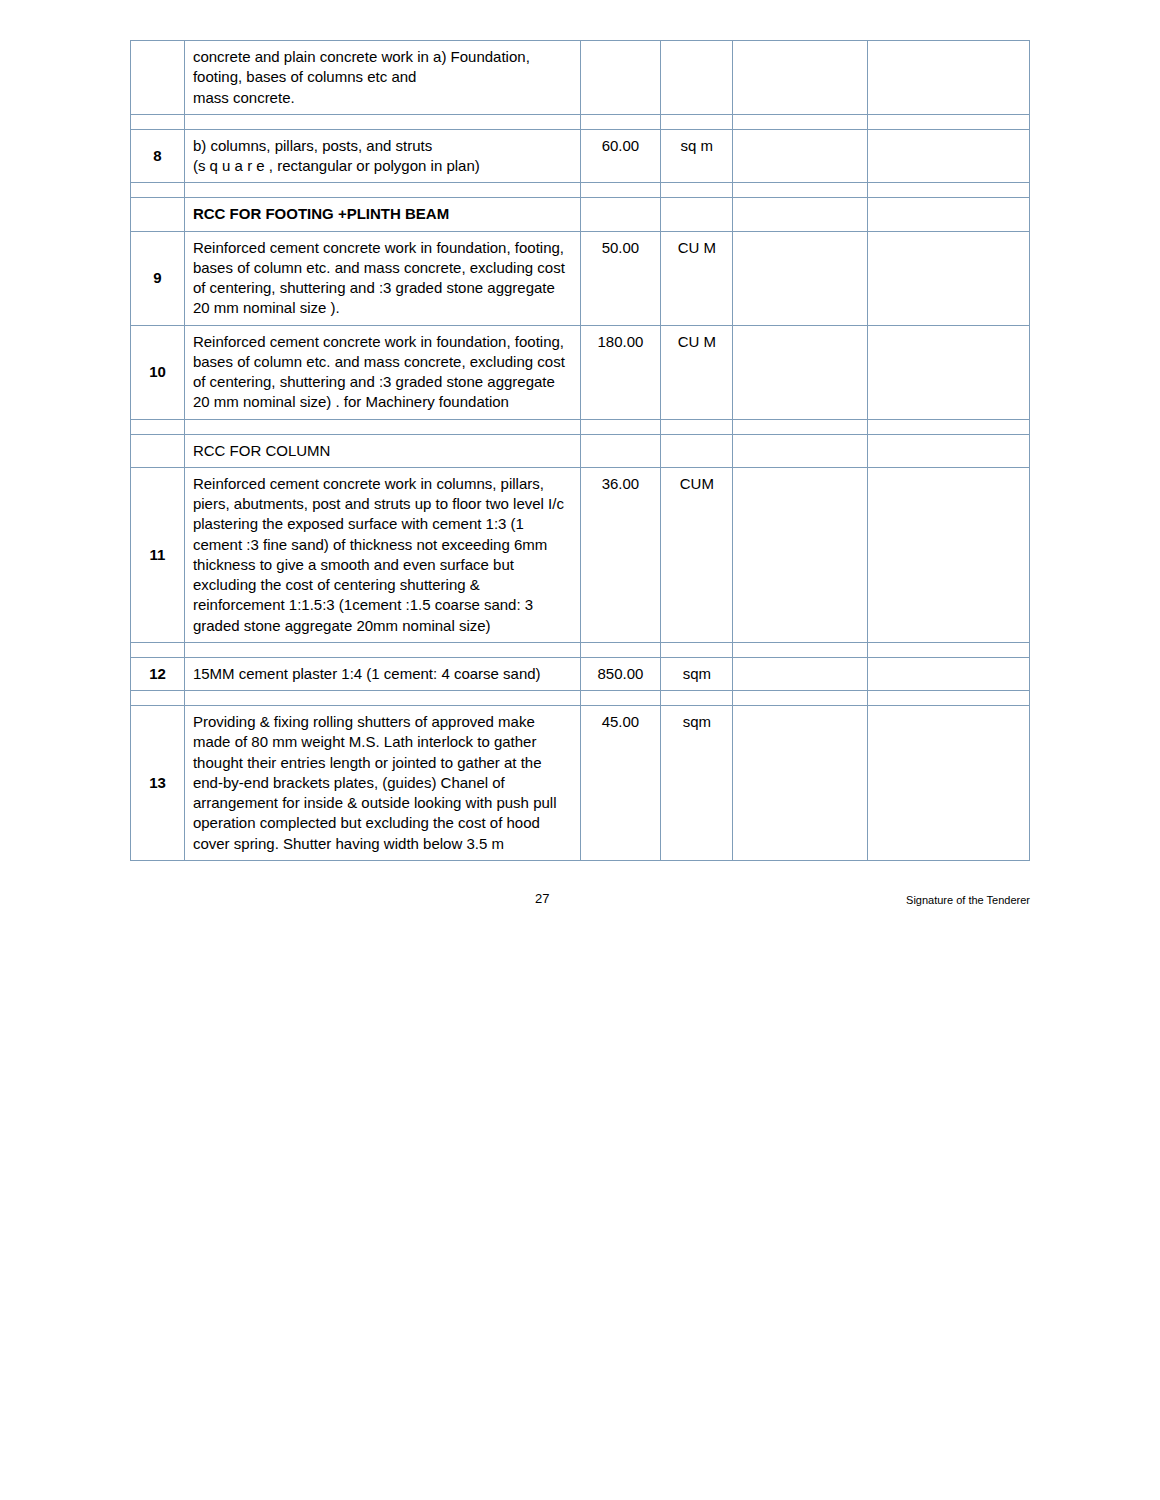| | concrete and plain concrete work in a) Foundation, footing, bases of columns etc and mass concrete. | | | | |
| 8 | b) columns, pillars, posts, and struts (s q u a r e , rectangular or polygon in plan) | 60.00 | sq m | | |
| | RCC FOR FOOTING +PLINTH BEAM | | | | |
| 9 | Reinforced cement concrete work in foundation, footing, bases of column etc. and mass concrete, excluding cost of centering, shuttering and :3 graded stone aggregate 20 mm nominal size ). | 50.00 | CU M | | |
| 10 | Reinforced cement concrete work in foundation, footing, bases of column etc. and mass concrete, excluding cost of centering, shuttering and :3 graded stone aggregate 20 mm nominal size) . for Machinery foundation | 180.00 | CU M | | |
| | RCC FOR COLUMN | | | | |
| 11 | Reinforced cement concrete work in columns, pillars, piers, abutments, post and struts up to floor two level I/c plastering the exposed surface with cement 1:3 (1 cement :3 fine sand) of thickness not exceeding 6mm thickness to give a smooth and even surface but excluding the cost of centering shuttering & reinforcement 1:1.5:3 (1cement :1.5 coarse sand: 3 graded stone aggregate 20mm nominal size) | 36.00 | CUM | | |
| 12 | 15MM cement plaster 1:4 (1 cement: 4 coarse sand) | 850.00 | sqm | | |
| 13 | Providing & fixing rolling shutters of approved make made of 80 mm weight M.S. Lath interlock to gather thought their entries length or jointed to gather at the end-by-end brackets plates, (guides) Chanel of arrangement for inside & outside looking with push pull operation complected but excluding the cost of hood cover spring. Shutter having width below 3.5 m | 45.00 | sqm | | |
27
Signature of the Tenderer